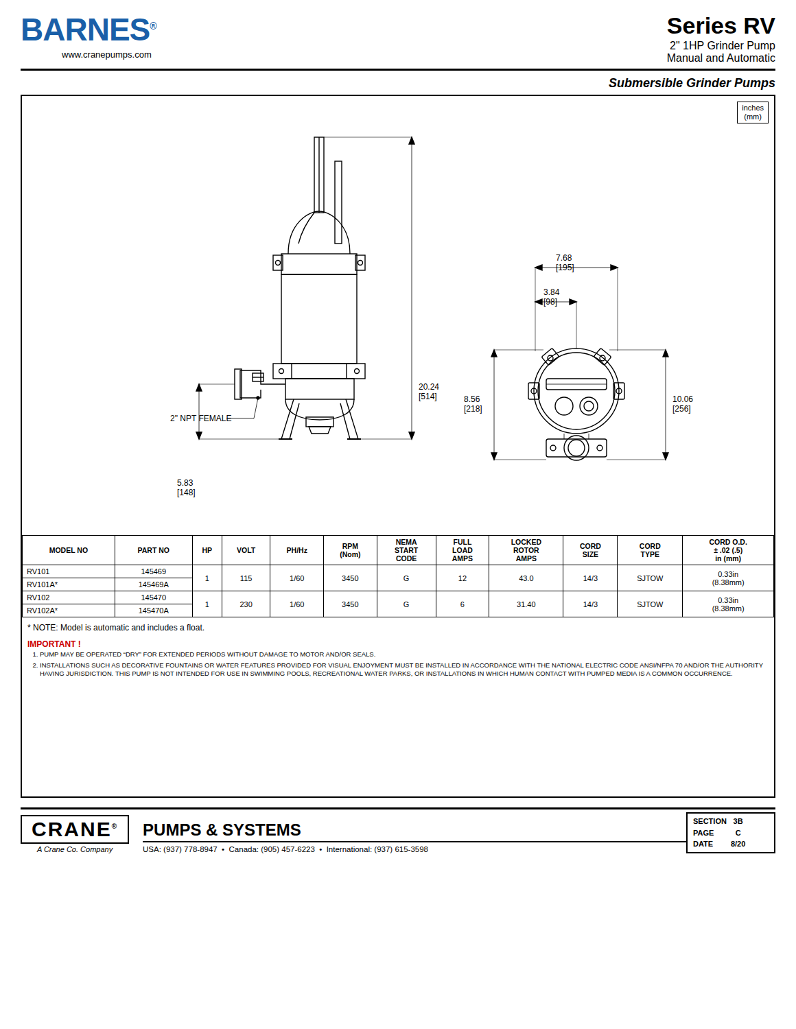BARNES®
www.cranepumps.com
Series RV
2" 1HP Grinder Pump
Manual and Automatic
Submersible Grinder Pumps
inches
(mm)
20.24 [514] 5.83 [148] 2" NPT FEMALE 7.68 [195] 3.84 [98] 8.56 [218] 10.06 [256]
| MODEL NO | PART NO | HP | VOLT | PH/Hz | RPM (Nom) | NEMA START CODE | FULL LOAD AMPS | LOCKED ROTOR AMPS | CORD SIZE | CORD TYPE | CORD O.D. ± .02 (.5) in (mm) |
| --- | --- | --- | --- | --- | --- | --- | --- | --- | --- | --- | --- |
| RV101 | 145469 | 1 | 115 | 1/60 | 3450 | G | 12 | 43.0 | 14/3 | SJTOW | 0.33in (8.38mm) |
| RV101A* | 145469A |
| RV102 | 145470 | 1 | 230 | 1/60 | 3450 | G | 6 | 31.40 | 14/3 | SJTOW | 0.33in (8.38mm) |
| RV102A* | 145470A |
* NOTE: Model is automatic and includes a float.
IMPORTANT !
PUMP MAY BE OPERATED “DRY” FOR EXTENDED PERIODS WITHOUT DAMAGE TO MOTOR AND/OR SEALS.
INSTALLATIONS SUCH AS DECORATIVE FOUNTAINS OR WATER FEATURES PROVIDED FOR VISUAL ENJOYMENT MUST BE INSTALLED IN ACCORDANCE WITH THE NATIONAL ELECTRIC CODE ANSI/NFPA 70 AND/OR THE AUTHORITY HAVING JURISDICTION. THIS PUMP IS NOT INTENDED FOR USE IN SWIMMING POOLS, RECREATIONAL WATER PARKS, OR INSTALLATIONS IN WHICH HUMAN CONTACT WITH PUMPED MEDIA IS A COMMON OCCURRENCE.
CRANE®
A Crane Co. Company
PUMPS & SYSTEMS
USA: (937) 778-8947 • Canada: (905) 457-6223 • International: (937) 615-3598
| SECTION | 3B |
| PAGE | C |
| DATE | 8/20 |